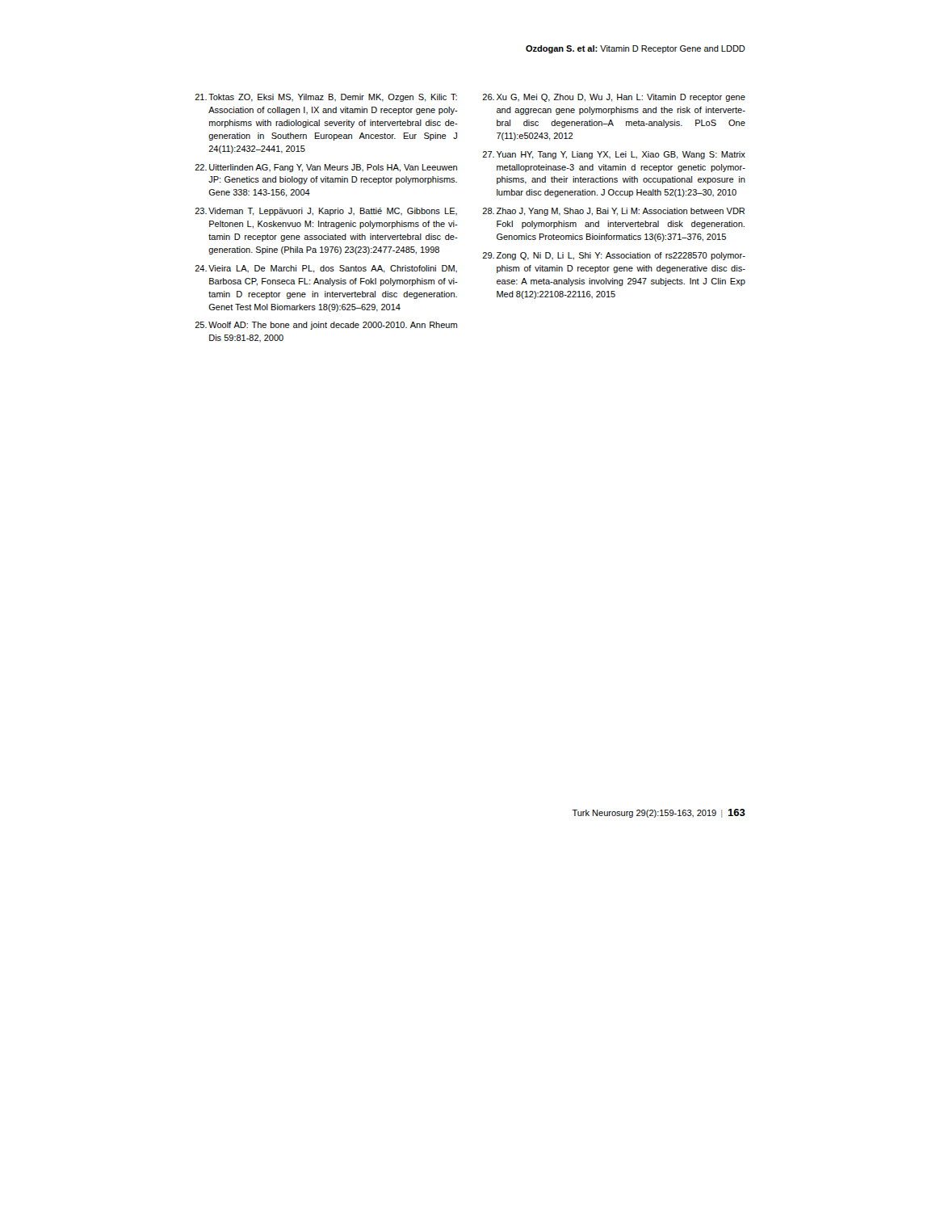Ozdogan S. et al: Vitamin D Receptor Gene and LDDD
21. Toktas ZO, Eksi MS, Yilmaz B, Demir MK, Ozgen S, Kilic T: Association of collagen I, IX and vitamin D receptor gene polymorphisms with radiological severity of intervertebral disc degeneration in Southern European Ancestor. Eur Spine J 24(11):2432–2441, 2015
22. Uitterlinden AG, Fang Y, Van Meurs JB, Pols HA, Van Leeuwen JP: Genetics and biology of vitamin D receptor polymorphisms. Gene 338: 143-156, 2004
23. Videman T, Leppävuori J, Kaprio J, Battié MC, Gibbons LE, Peltonen L, Koskenvuo M: Intragenic polymorphisms of the vitamin D receptor gene associated with intervertebral disc degeneration. Spine (Phila Pa 1976) 23(23):2477-2485, 1998
24. Vieira LA, De Marchi PL, dos Santos AA, Christofolini DM, Barbosa CP, Fonseca FL: Analysis of FokI polymorphism of vitamin D receptor gene in intervertebral disc degeneration. Genet Test Mol Biomarkers 18(9):625–629, 2014
25. Woolf AD: The bone and joint decade 2000-2010. Ann Rheum Dis 59:81-82, 2000
26. Xu G, Mei Q, Zhou D, Wu J, Han L: Vitamin D receptor gene and aggrecan gene polymorphisms and the risk of intervertebral disc degeneration–A meta-analysis. PLoS One 7(11):e50243, 2012
27. Yuan HY, Tang Y, Liang YX, Lei L, Xiao GB, Wang S: Matrix metalloproteinase-3 and vitamin d receptor genetic polymorphisms, and their interactions with occupational exposure in lumbar disc degeneration. J Occup Health 52(1):23–30, 2010
28. Zhao J, Yang M, Shao J, Bai Y, Li M: Association between VDR FokI polymorphism and intervertebral disk degeneration. Genomics Proteomics Bioinformatics 13(6):371–376, 2015
29. Zong Q, Ni D, Li L, Shi Y: Association of rs2228570 poly­morphism of vitamin D receptor gene with degenerative disc disease: A meta-analysis involving 2947 subjects. Int J Clin Exp Med 8(12):22108-22116, 2015
Turk Neurosurg 29(2):159-163, 2019 |163